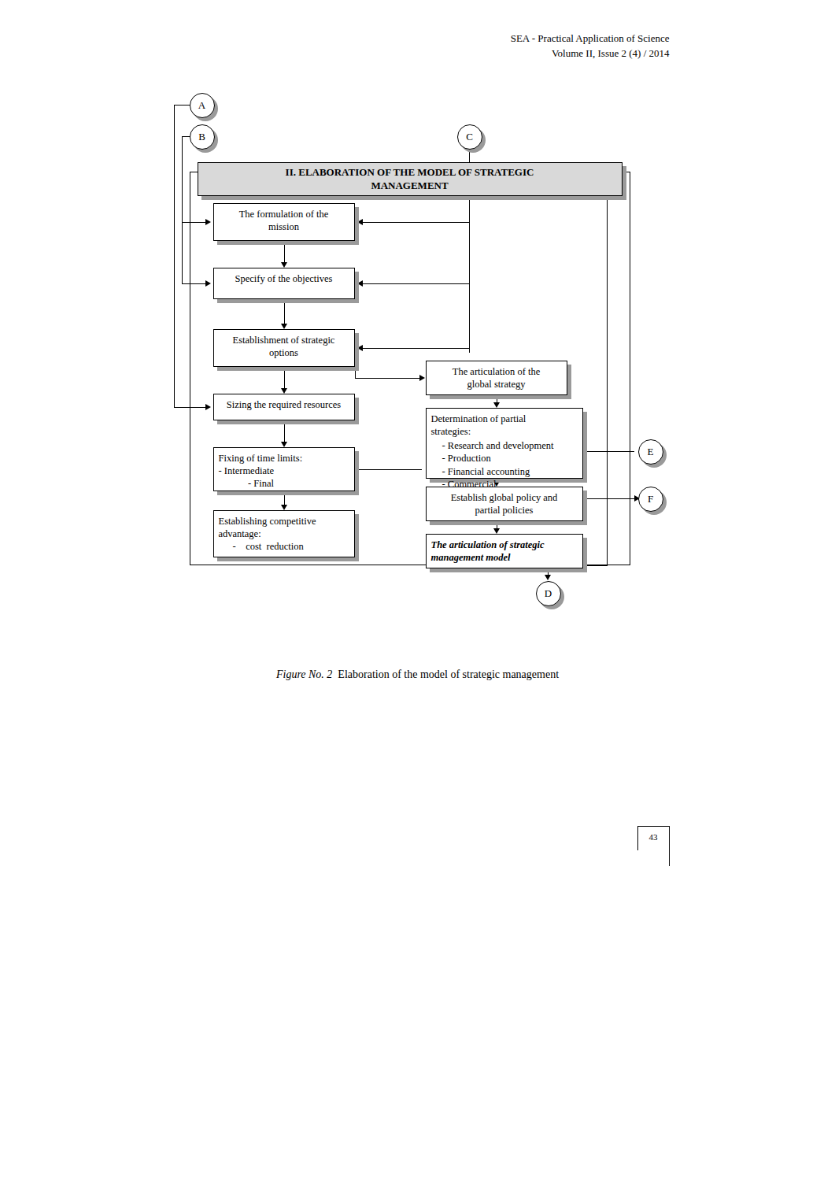SEA - Practical Application of Science
Volume II, Issue 2 (4) / 2014
II. ELABORATION OF THE MODEL OF STRATEGIC
MANAGEMENT
A
B
C
D
E
F
The formulation of the
mission
Specify of the objectives
Establishment of strategic
options
Sizing the required resources
Fixing of time limits:
- Intermediate
- Final
Establishing competitive
advantage:
- cost reduction
The articulation of the
global strategy
Determination of partial
strategies:
- Research and development
- Production
- Financial accounting
- Commercial
Establish global policy and
partial policies
The articulation of strategic
management model
Figure No. 2 Elaboration of the model of strategic management
43